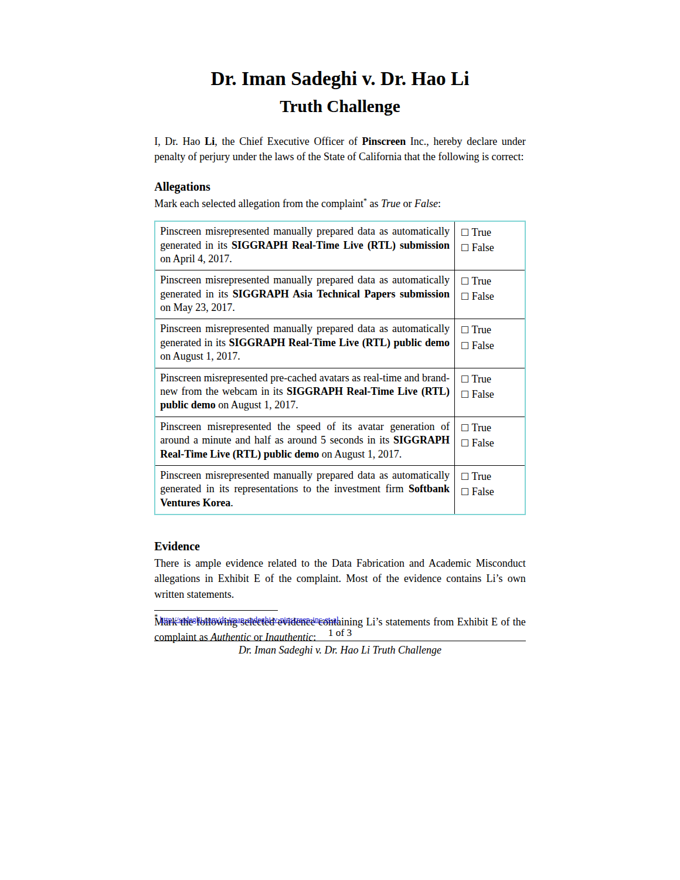Dr. Iman Sadeghi v. Dr. Hao Li
Truth Challenge
I, Dr. Hao Li, the Chief Executive Officer of Pinscreen Inc., hereby declare under penalty of perjury under the laws of the State of California that the following is correct:
Allegations
Mark each selected allegation from the complaint* as True or False:
| Pinscreen misrepresented manually prepared data as automatically generated in its SIGGRAPH Real-Time Live (RTL) submission on April 4, 2017. | ☐ True ☐ False |
| Pinscreen misrepresented manually prepared data as automatically generated in its SIGGRAPH Asia Technical Papers submission on May 23, 2017. | ☐ True ☐ False |
| Pinscreen misrepresented manually prepared data as automatically generated in its SIGGRAPH Real-Time Live (RTL) public demo on August 1, 2017. | ☐ True ☐ False |
| Pinscreen misrepresented pre-cached avatars as real-time and brand-new from the webcam in its SIGGRAPH Real-Time Live (RTL) public demo on August 1, 2017. | ☐ True ☐ False |
| Pinscreen misrepresented the speed of its avatar generation of around a minute and half as around 5 seconds in its SIGGRAPH Real-Time Live (RTL) public demo on August 1, 2017. | ☐ True ☐ False |
| Pinscreen misrepresented manually prepared data as automatically generated in its representations to the investment firm Softbank Ventures Korea . | ☐ True ☐ False |
Evidence
There is ample evidence related to the Data Fabrication and Academic Misconduct allegations in Exhibit E of the complaint. Most of the evidence contains Li’s own written statements.
Mark the following selected evidence containing Li’s statements from Exhibit E of the complaint as Authentic or Inauthentic:
* http://sadeghi.com/dr-iman-sadeghi-v-pinscreen-inc-et-al
1 of 3
Dr. Iman Sadeghi v. Dr. Hao Li Truth Challenge